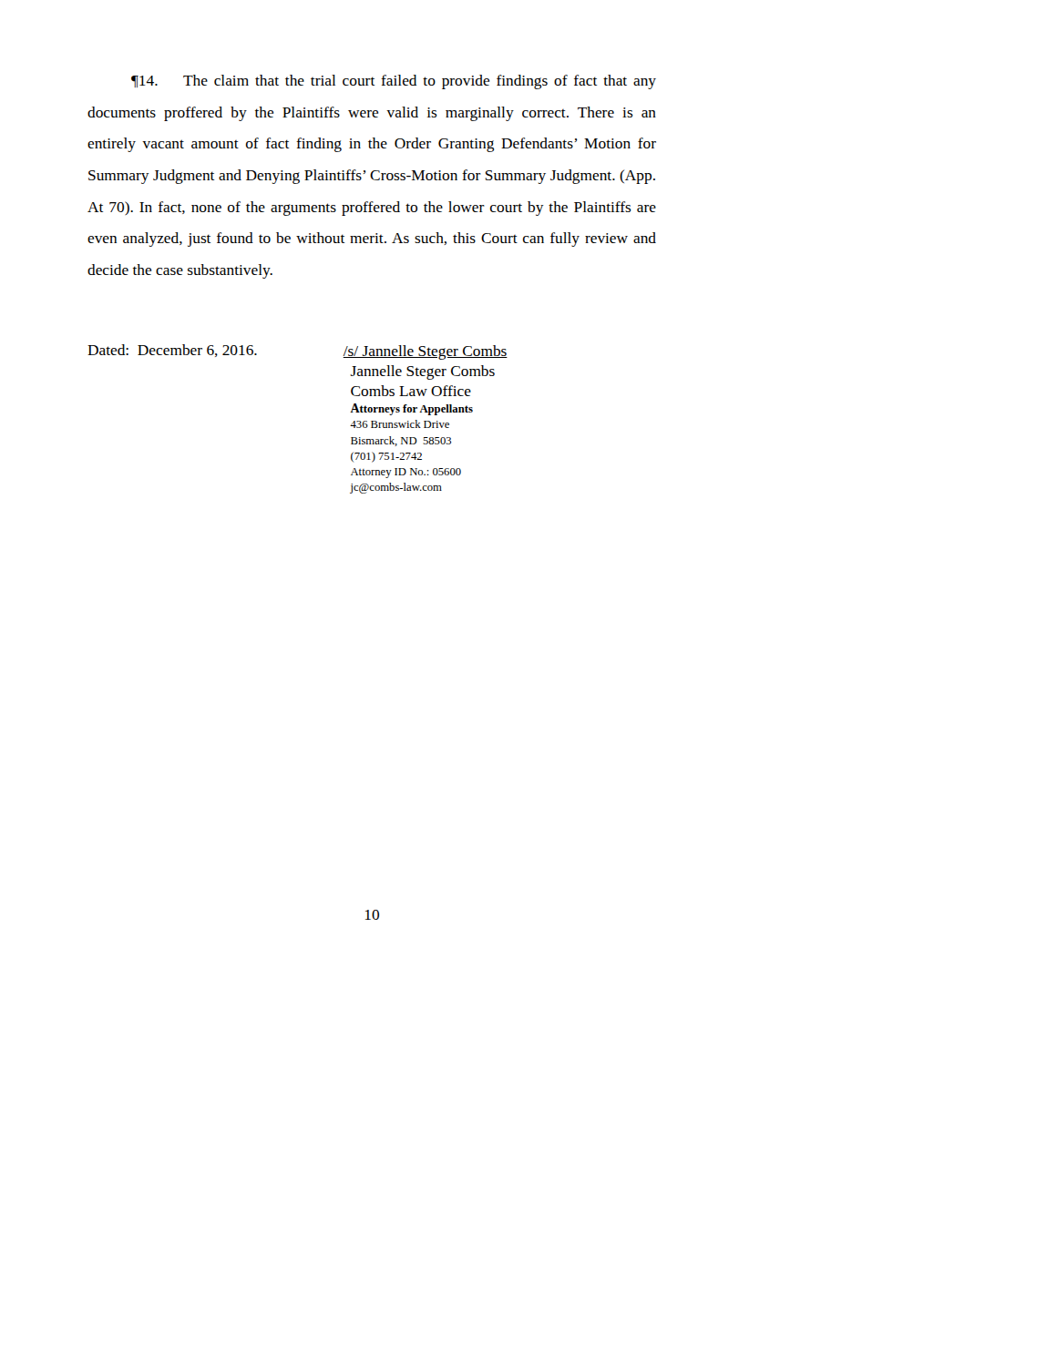¶14. The claim that the trial court failed to provide findings of fact that any documents proffered by the Plaintiffs were valid is marginally correct. There is an entirely vacant amount of fact finding in the Order Granting Defendants’ Motion for Summary Judgment and Denying Plaintiffs’ Cross-Motion for Summary Judgment. (App. At 70). In fact, none of the arguments proffered to the lower court by the Plaintiffs are even analyzed, just found to be without merit. As such, this Court can fully review and decide the case substantively.
Dated: December 6, 2016.
/s/ Jannelle Steger Combs
Jannelle Steger Combs
Combs Law Office
Attorneys for Appellants
436 Brunswick Drive
Bismarck, ND 58503
(701) 751-2742
Attorney ID No.: 05600
jc@combs-law.com
10